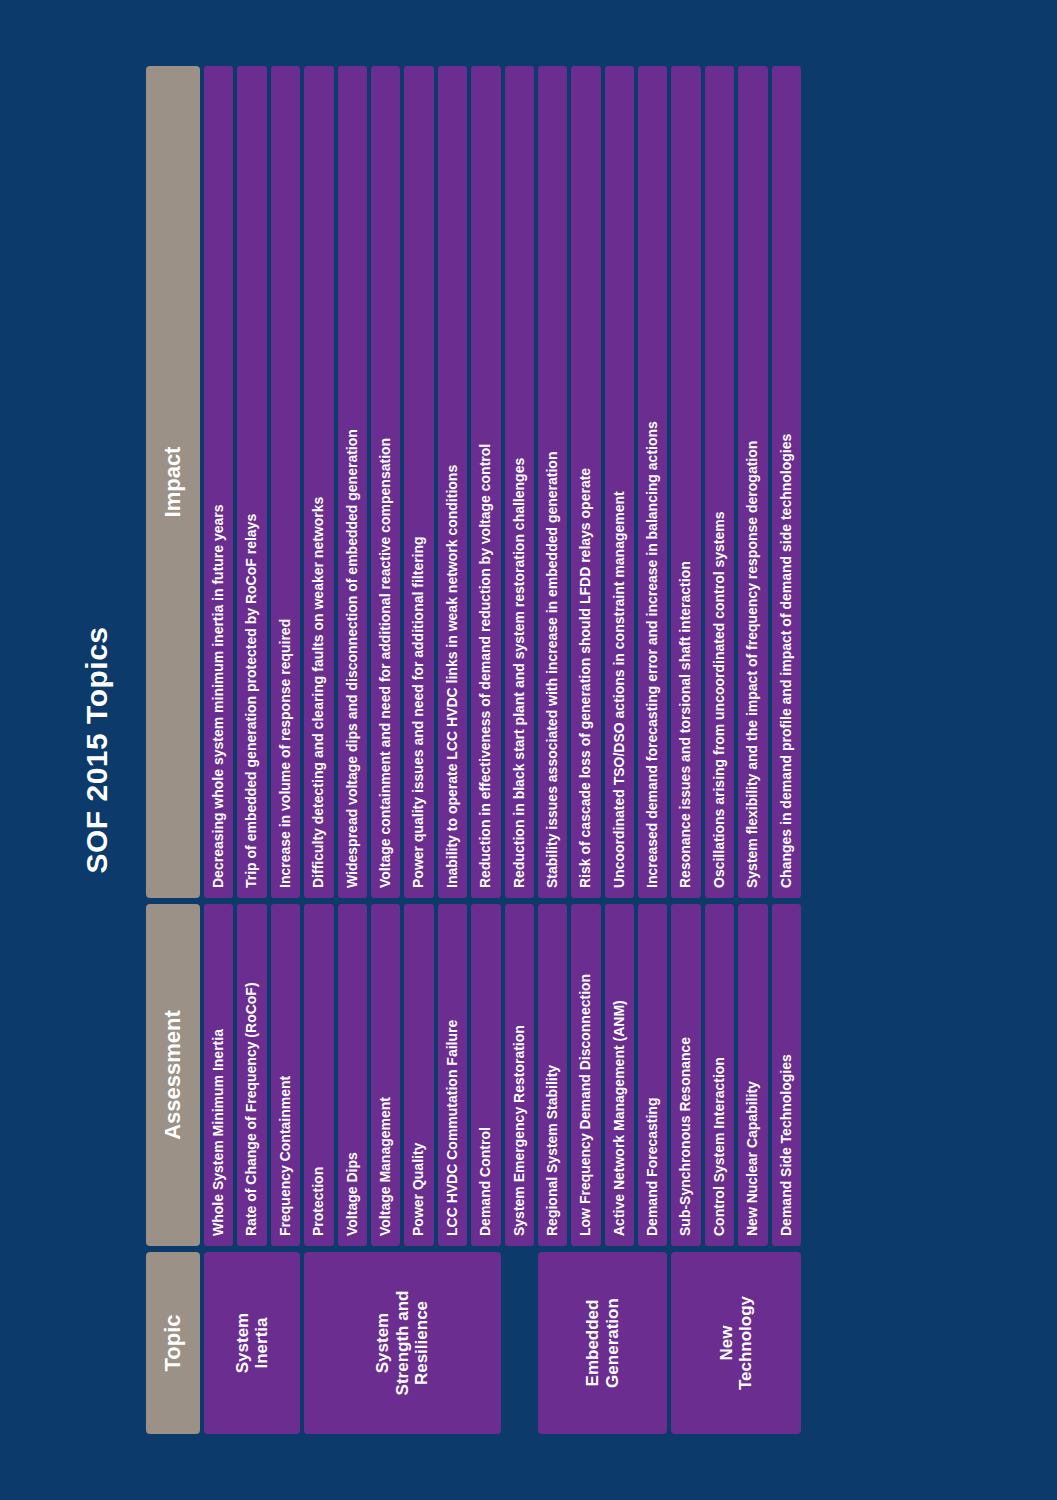SOF 2015 Topics
| Topic | Assessment | Impact |
| --- | --- | --- |
| System Inertia | Whole System Minimum Inertia | Decreasing whole system minimum inertia in future years |
| Rate of Change of Frequency (RoCoF) | Trip of embedded generation protected by RoCoF relays |
| Frequency Containment | Increase in volume of response required |
| System Strength and Resilience | Protection | Difficulty detecting and clearing faults on weaker networks |
| Voltage Dips | Widespread voltage dips and disconnection of embedded generation |
| Voltage Management | Voltage containment and need for additional reactive compensation |
| Power Quality | Power quality issues and need for additional filtering |
| LCC HVDC Commutation Failure | Inability to operate LCC HVDC links in weak network conditions |
| Demand Control | Reduction in effectiveness of demand reduction by voltage control |
| | System Emergency Restoration | Reduction in black start plant and system restoration challenges |
| Embedded Generation | Regional System Stability | Stability issues associated with increase in embedded generation |
| Low Frequency Demand Disconnection | Risk of cascade loss of generation should LFDD relays operate |
| Active Network Management (ANM) | Uncoordinated TSO/DSO actions in constraint management |
| Demand Forecasting | Increased demand forecasting error and increase in balancing actions |
| New Technology | Sub-Synchronous Resonance | Resonance issues and torsional shaft interaction |
| Control System Interaction | Oscillations arising from uncoordinated control systems |
| New Nuclear Capability | System flexibility and the impact of frequency response derogation |
| Demand Side Technologies | Changes in demand profile and impact of demand side technologies |